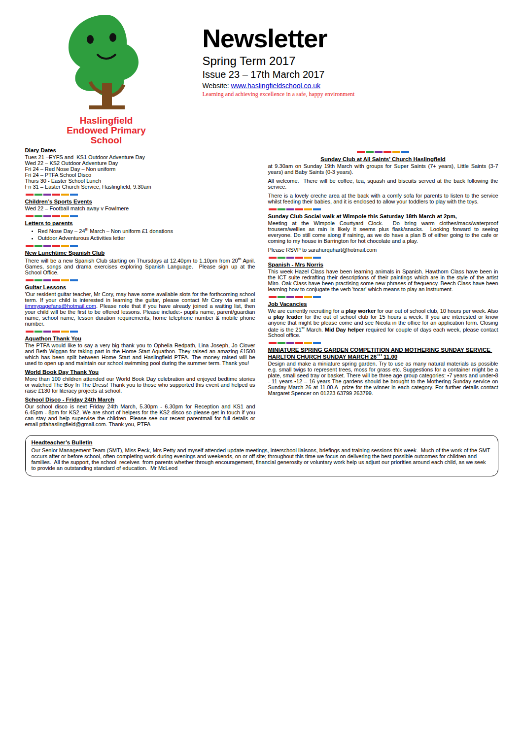Haslingfield
Endowed Primary
School
Newsletter
Spring Term 2017
Issue 23 – 17th March 2017
Website: www.haslingfieldschool.co.uk
Learning and achieving excellence in a safe, happy environment
Diary Dates
Tues 21 –EYFS and KS1 Outdoor Adventure Day
Wed 22 – KS2 Outdoor Adventure Day
Fri 24 – Red Nose Day – Non uniform
Fri 24 – PTFA School Disco
Thurs 30 - Easter School Lunch
Fri 31 – Easter Church Service, Haslingfield, 9.30am
Children’s Sports Events
Wed 22 – Football match away v Fowlmere
Letters to parents
Red Nose Day – 24th March – Non uniform £1 donations
Outdoor Adventurous Activities letter
New Lunchtime Spanish Club
There will be a new Spanish Club starting on Thursdays at 12.40pm to 1.10pm from 20th April. Games, songs and drama exercises exploring Spanish Language. Please sign up at the School Office.
Guitar Lessons
'Our resident guitar teacher, Mr Cory, may have some available slots for the forthcoming school term. If your child is interested in learning the guitar, please contact Mr Cory via email at jimmypagefans@hotmail.com. Please note that if you have already joined a waiting list, then your child will be the first to be offered lessons. Please include:- pupils name, parent/guardian name, school name, lesson duration requirements, home telephone number & mobile phone number.
Aquathon Thank You
The PTFA would like to say a very big thank you to Ophelia Redpath, Lina Joseph, Jo Clover and Beth Wiggan for taking part in the Home Start Aquathon. They raised an amazing £1500 which has been split between Home Start and Haslingfield PTFA. The money raised will be used to open up and maintain our school swimming pool during the summer term. Thank you!
World Book Day Thank You
More than 100 children attended our World Book Day celebration and enjoyed bedtime stories or watched The Boy In The Dress! Thank you to those who supported this event and helped us raise £130 for literacy projects at school.
School Disco - Friday 24th March
Our school disco is next Friday 24th March, 5.30pm - 6.30pm for Reception and KS1 and 6.45pm - 8pm for KS2. We are short of helpers for the KS2 disco so please get in touch if you can stay and help supervise the children. Please see our recent parentmail for full details or email ptfahaslingfield@gmail.com. Thank you, PTFA
Sunday Club at All Saints' Church Haslingfield
at 9.30am on Sunday 19th March with groups for Super Saints (7+ years), Little Saints (3-7 years) and Baby Saints (0-3 years).
All welcome. There will be coffee, tea, squash and biscuits served at the back following the service.
There is a lovely creche area at the back with a comfy sofa for parents to listen to the service whilst feeding their babies, and it is enclosed to allow your toddlers to play with the toys.
Sunday Club Social walk at Wimpole this Saturday 18th March at 2pm,
Meeting at the Wimpole Courtyard Clock. Do bring warm clothes/macs/waterproof trousers/wellies as rain is likely it seems plus flask/snacks. Looking forward to seeing everyone. Do still come along if raining, as we do have a plan B of either going to the cafe or coming to my house in Barrington for hot chocolate and a play.
Please RSVP to sarahurquhart@hotmail.com
Spanish - Mrs Norris
This week Hazel Class have been learning animals in Spanish. Hawthorn Class have been in the ICT suite redrafting their descriptions of their paintings which are in the style of the artist Miro. Oak Class have been practising some new phrases of frequency. Beech Class have been learning how to conjugate the verb 'tocar' which means to play an instrument.
Job Vacancies
We are currently recruiting for a play worker for our out of school club, 10 hours per week. Also a play leader for the out of school club for 15 hours a week. If you are interested or know anyone that might be please come and see Nicola in the office for an application form. Closing date is the 21st March. Mid Day helper required for couple of days each week, please contact School office.
MINIATURE SPRING GARDEN COMPETITION AND MOTHERING SUNDAY SERVICE HARLTON CHURCH SUNDAY MARCH 26TH 11.00
Design and make a miniature spring garden. Try to use as many natural materials as possible e.g. small twigs to represent trees, moss for grass etc. Suggestions for a container might be a plate, small seed tray or basket. There will be three age group categories: •7 years and under•8 - 11 years •12 – 16 years The gardens should be brought to the Mothering Sunday service on Sunday March 26 at 11.00.A prize for the winner in each category. For further details contact Margaret Spencer on 01223 63799 263799.
Headteacher’s Bulletin
Our Senior Management Team (SMT), Miss Peck, Mrs Petty and myself attended update meetings, interschool liaisons, briefings and training sessions this week. Much of the work of the SMT occurs after or before school, often completing work during evenings and weekends, on or off site; throughout this time we focus on delivering the best possible outcomes for children and families. All the support, the school receives from parents whether through encouragement, financial generosity or voluntary work help us adjust our priorities around each child, as we seek to provide an outstanding standard of education. Mr McLeod